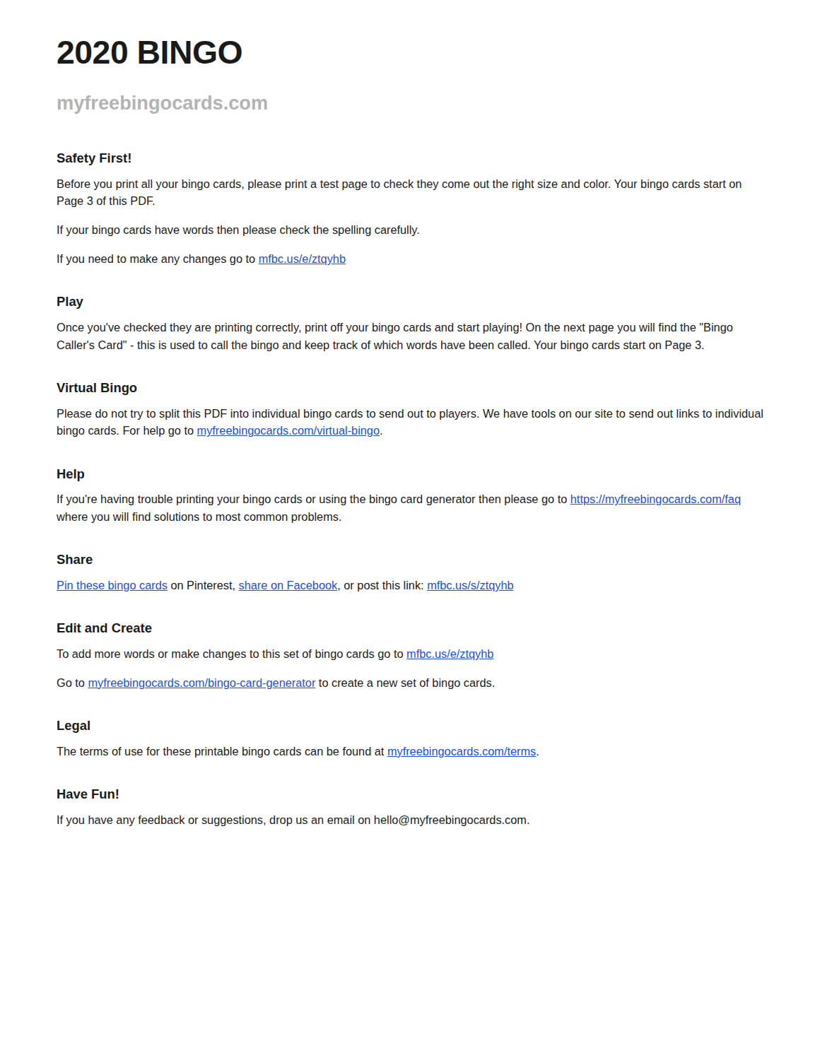2020 BINGO
myfreebingocards.com
Safety First!
Before you print all your bingo cards, please print a test page to check they come out the right size and color. Your bingo cards start on Page 3 of this PDF.
If your bingo cards have words then please check the spelling carefully.
If you need to make any changes go to mfbc.us/e/ztqyhb
Play
Once you've checked they are printing correctly, print off your bingo cards and start playing! On the next page you will find the "Bingo Caller's Card" - this is used to call the bingo and keep track of which words have been called. Your bingo cards start on Page 3.
Virtual Bingo
Please do not try to split this PDF into individual bingo cards to send out to players. We have tools on our site to send out links to individual bingo cards. For help go to myfreebingocards.com/virtual-bingo.
Help
If you're having trouble printing your bingo cards or using the bingo card generator then please go to https://myfreebingocards.com/faq where you will find solutions to most common problems.
Share
Pin these bingo cards on Pinterest, share on Facebook, or post this link: mfbc.us/s/ztqyhb
Edit and Create
To add more words or make changes to this set of bingo cards go to mfbc.us/e/ztqyhb
Go to myfreebingocards.com/bingo-card-generator to create a new set of bingo cards.
Legal
The terms of use for these printable bingo cards can be found at myfreebingocards.com/terms.
Have Fun!
If you have any feedback or suggestions, drop us an email on hello@myfreebingocards.com.